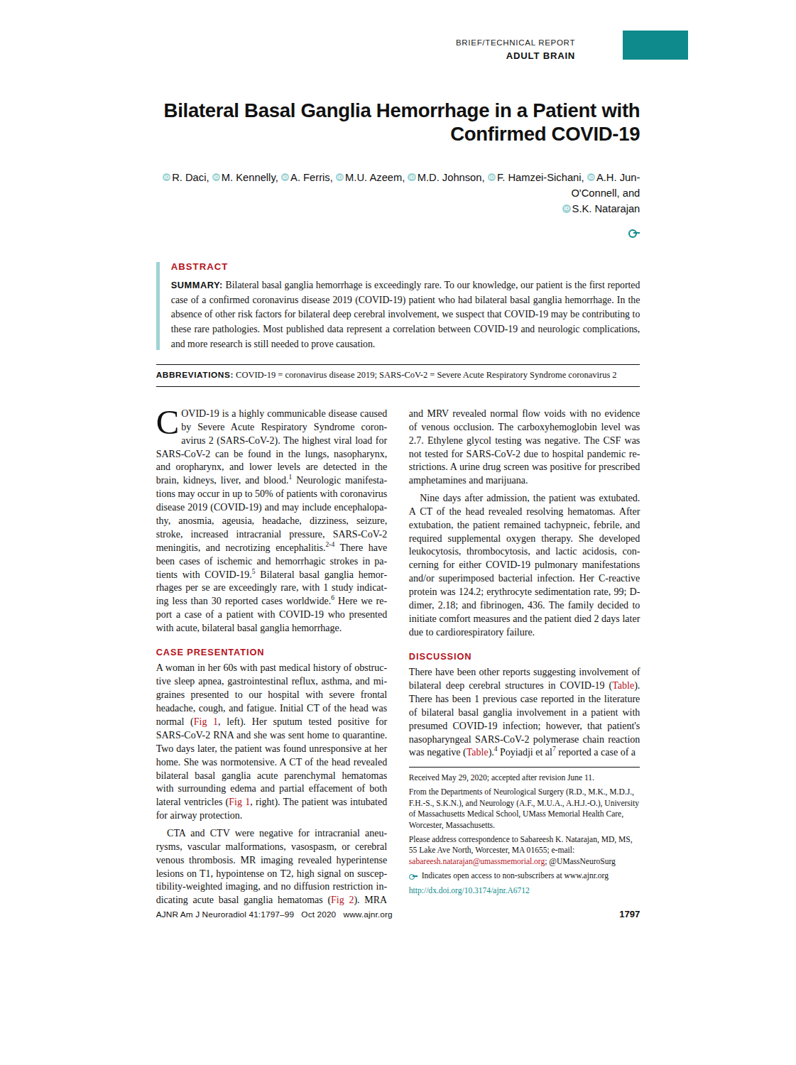BRIEF/TECHNICAL REPORT
ADULT BRAIN
Bilateral Basal Ganglia Hemorrhage in a Patient with
Confirmed COVID-19
R. Daci, M. Kennelly, A. Ferris, M.U. Azeem, M.D. Johnson, F. Hamzei-Sichani, A.H. Jun-O'Connell, and
S.K. Natarajan
ABSTRACT
SUMMARY: Bilateral basal ganglia hemorrhage is exceedingly rare. To our knowledge, our patient is the first reported case of a confirmed coronavirus disease 2019 (COVID-19) patient who had bilateral basal ganglia hemorrhage. In the absence of other risk factors for bilateral deep cerebral involvement, we suspect that COVID-19 may be contributing to these rare pathologies. Most published data represent a correlation between COVID-19 and neurologic complications, and more research is still needed to prove causation.
ABBREVIATIONS: COVID-19 = coronavirus disease 2019; SARS-CoV-2 = Severe Acute Respiratory Syndrome coronavirus 2
COVID-19 is a highly communicable disease caused by Severe Acute Respiratory Syndrome coronavirus 2 (SARS-CoV-2). The highest viral load for SARS-CoV-2 can be found in the lungs, nasopharynx, and oropharynx, and lower levels are detected in the brain, kidneys, liver, and blood.1 Neurologic manifestations may occur in up to 50% of patients with coronavirus disease 2019 (COVID-19) and may include encephalopathy, anosmia, ageusia, headache, dizziness, seizure, stroke, increased intracranial pressure, SARS-CoV-2 meningitis, and necrotizing encephalitis.2-4 There have been cases of ischemic and hemorrhagic strokes in patients with COVID-19.5 Bilateral basal ganglia hemorrhages per se are exceedingly rare, with 1 study indicating less than 30 reported cases worldwide.6 Here we report a case of a patient with COVID-19 who presented with acute, bilateral basal ganglia hemorrhage.
CASE PRESENTATION
A woman in her 60s with past medical history of obstructive sleep apnea, gastrointestinal reflux, asthma, and migraines presented to our hospital with severe frontal headache, cough, and fatigue. Initial CT of the head was normal (Fig 1, left). Her sputum tested positive for SARS-CoV-2 RNA and she was sent home to quarantine. Two days later, the patient was found unresponsive at her home. She was normotensive. A CT of the head revealed bilateral basal ganglia acute parenchymal hematomas with surrounding edema and partial effacement of both lateral ventricles (Fig 1, right). The patient was intubated for airway protection.
CTA and CTV were negative for intracranial aneurysms, vascular malformations, vasospasm, or cerebral venous thrombosis. MR imaging revealed hyperintense lesions on T1, hypointense on T2, high signal on susceptibility-weighted imaging, and no diffusion restriction indicating acute basal ganglia hematomas (Fig 2). MRA and MRV revealed normal flow voids with no evidence of venous occlusion. The carboxyhemoglobin level was 2.7. Ethylene glycol testing was negative. The CSF was not tested for SARS-CoV-2 due to hospital pandemic restrictions. A urine drug screen was positive for prescribed amphetamines and marijuana.
Nine days after admission, the patient was extubated. A CT of the head revealed resolving hematomas. After extubation, the patient remained tachypneic, febrile, and required supplemental oxygen therapy. She developed leukocytosis, thrombocytosis, and lactic acidosis, concerning for either COVID-19 pulmonary manifestations and/or superimposed bacterial infection. Her C-reactive protein was 124.2; erythrocyte sedimentation rate, 99; D-dimer, 2.18; and fibrinogen, 436. The family decided to initiate comfort measures and the patient died 2 days later due to cardiorespiratory failure.
DISCUSSION
There have been other reports suggesting involvement of bilateral deep cerebral structures in COVID-19 (Table). There has been 1 previous case reported in the literature of bilateral basal ganglia involvement in a patient with presumed COVID-19 infection; however, that patient's nasopharyngeal SARS-CoV-2 polymerase chain reaction was negative (Table).4 Poyiadji et al7 reported a case of a
Received May 29, 2020; accepted after revision June 11.
From the Departments of Neurological Surgery (R.D., M.K., M.D.J., F.H.-S., S.K.N.), and Neurology (A.F., M.U.A., A.H.J.-O.), University of Massachusetts Medical School, UMass Memorial Health Care, Worcester, Massachusetts.
Please address correspondence to Sabareesh K. Natarajan, MD, MS, 55 Lake Ave North, Worcester, MA 01655; e-mail: sabareesh.natarajan@umassmemorial.org; @UMassNeuroSurg
Indicates open access to non-subscribers at www.ajnr.org
http://dx.doi.org/10.3174/ajnr.A6712
AJNR Am J Neuroradiol 41:1797–99 Oct 2020 www.ajnr.org
1797